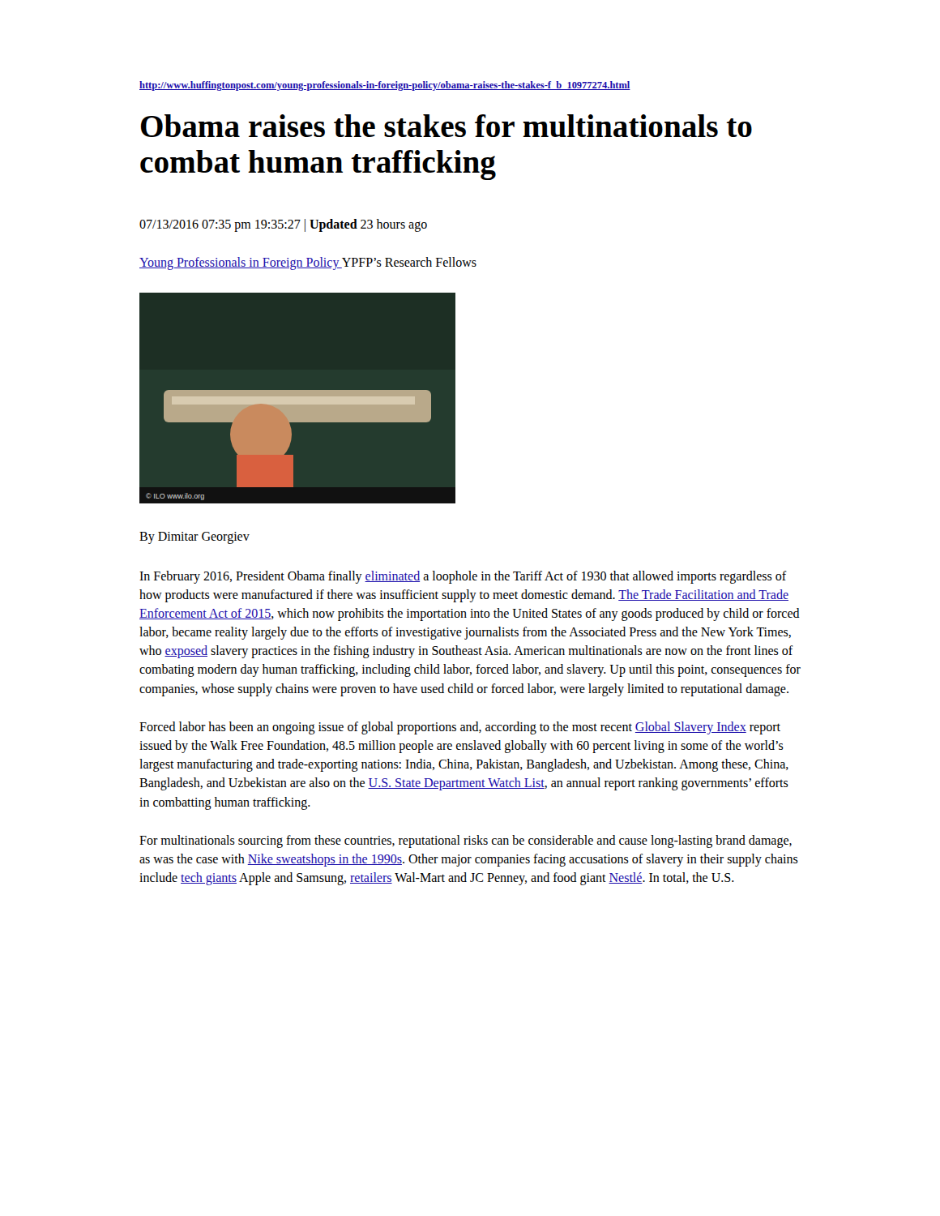http://www.huffingtonpost.com/young-professionals-in-foreign-policy/obama-raises-the-stakes-f_b_10977274.html
Obama raises the stakes for multinationals to combat human trafficking
07/13/2016 07:35 pm 19:35:27 | Updated 23 hours ago
Young Professionals in Foreign Policy YPFP’s Research Fellows
By Dimitar Georgiev
In February 2016, President Obama finally eliminated a loophole in the Tariff Act of 1930 that allowed imports regardless of how products were manufactured if there was insufficient supply to meet domestic demand. The Trade Facilitation and Trade Enforcement Act of 2015, which now prohibits the importation into the United States of any goods produced by child or forced labor, became reality largely due to the efforts of investigative journalists from the Associated Press and the New York Times, who exposed slavery practices in the fishing industry in Southeast Asia. American multinationals are now on the front lines of combating modern day human trafficking, including child labor, forced labor, and slavery. Up until this point, consequences for companies, whose supply chains were proven to have used child or forced labor, were largely limited to reputational damage.
Forced labor has been an ongoing issue of global proportions and, according to the most recent Global Slavery Index report issued by the Walk Free Foundation, 48.5 million people are enslaved globally with 60 percent living in some of the world’s largest manufacturing and trade-exporting nations: India, China, Pakistan, Bangladesh, and Uzbekistan. Among these, China, Bangladesh, and Uzbekistan are also on the U.S. State Department Watch List, an annual report ranking governments’ efforts in combatting human trafficking.
For multinationals sourcing from these countries, reputational risks can be considerable and cause long-lasting brand damage, as was the case with Nike sweatshops in the 1990s. Other major companies facing accusations of slavery in their supply chains include tech giants Apple and Samsung, retailers Wal-Mart and JC Penney, and food giant Nestlé. In total, the U.S.